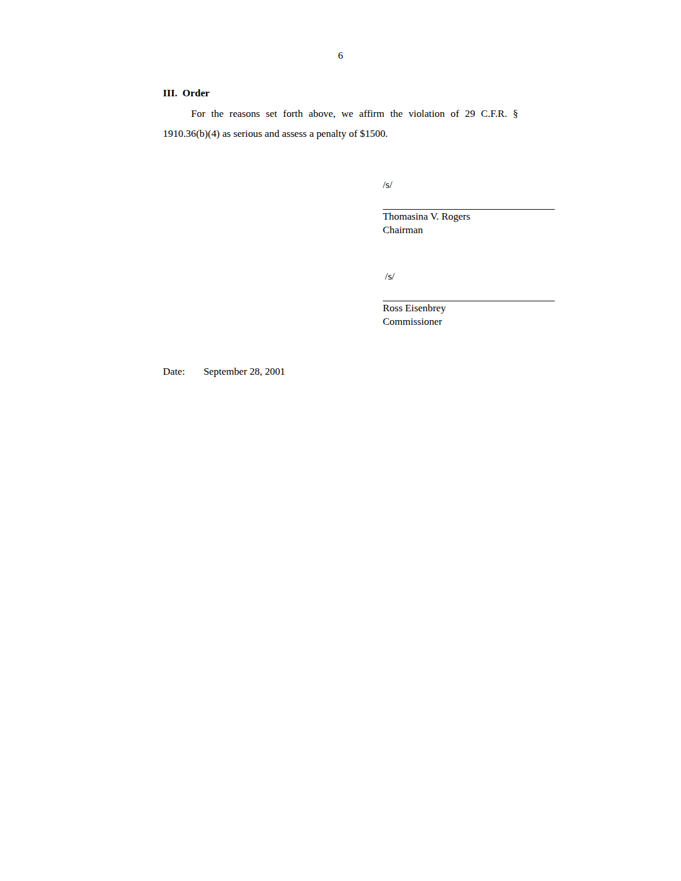6
III. Order
For the reasons set forth above, we affirm the violation of 29 C.F.R. § 1910.36(b)(4) as serious and assess a penalty of $1500.
/s/
Thomasina V. Rogers
Chairman
/s/
Ross Eisenbrey
Commissioner
Date: September 28, 2001